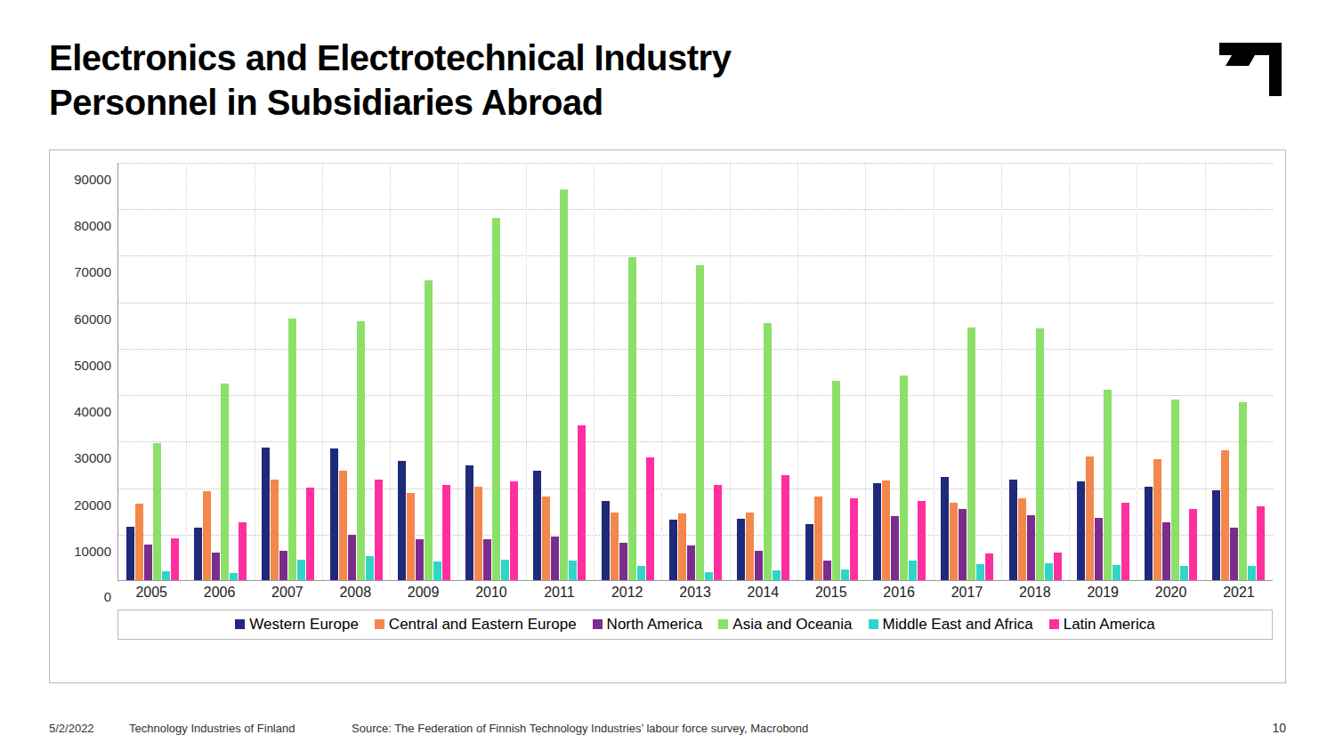Electronics and Electrotechnical Industry
Personnel in Subsidiaries Abroad
90000
80000
70000
60000
50000
40000
30000
20000
10000
0
2005
2006
2007
2008
2009
2010
2011
2012
2013
2014
2015
2016
2017
2018
2019
2020
2021
Western Europe Central and Eastern Europe North America Asia and Oceania Middle East and Africa Latin America
5/2/2022
Technology Industries of Finland
Source: The Federation of Finnish Technology Industries’ labour force survey, Macrobond
10